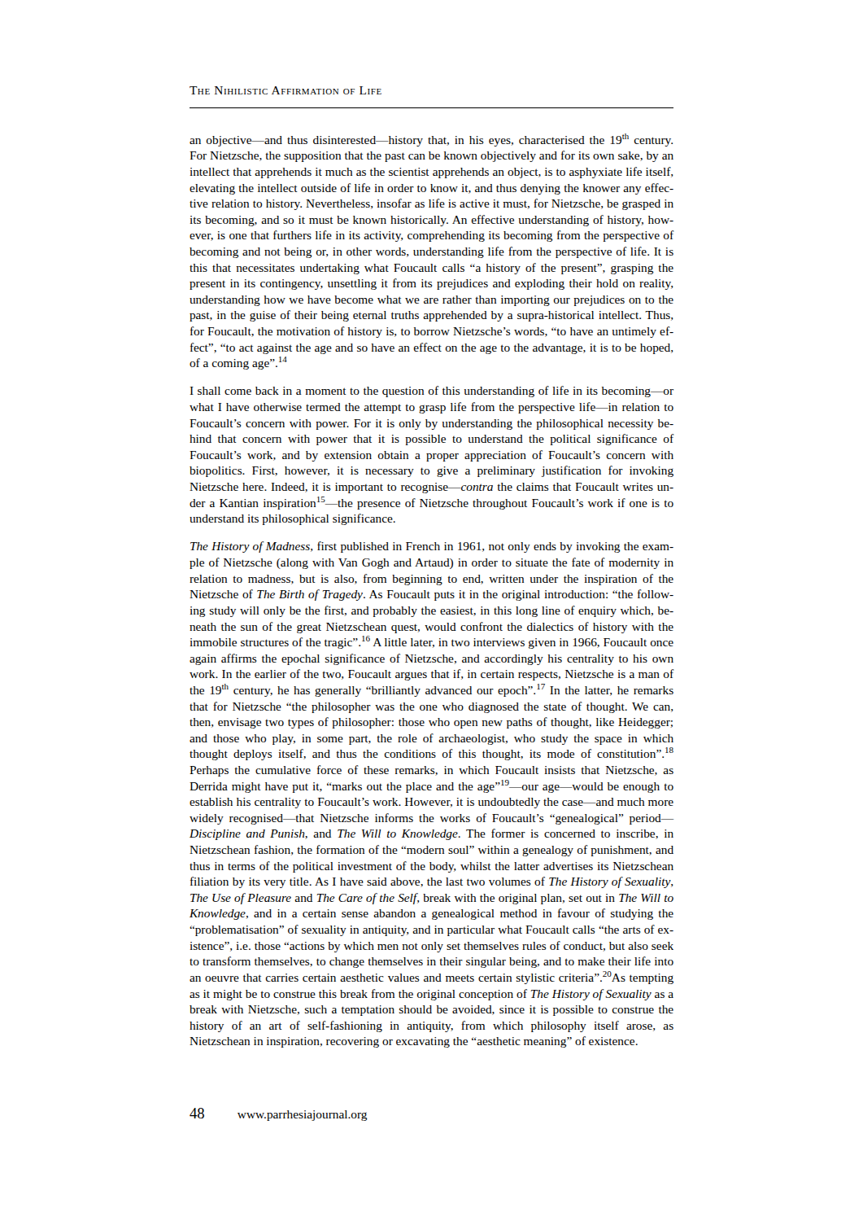The Nihilistic Affirmation of Life
an objective—and thus disinterested—history that, in his eyes, characterised the 19th century. For Nietzsche, the supposition that the past can be known objectively and for its own sake, by an intellect that apprehends it much as the scientist apprehends an object, is to asphyxiate life itself, elevating the intellect outside of life in order to know it, and thus denying the knower any effective relation to history. Nevertheless, insofar as life is active it must, for Nietzsche, be grasped in its becoming, and so it must be known historically. An effective understanding of history, however, is one that furthers life in its activity, comprehending its becoming from the perspective of becoming and not being or, in other words, understanding life from the perspective of life. It is this that necessitates undertaking what Foucault calls “a history of the present”, grasping the present in its contingency, unsettling it from its prejudices and exploding their hold on reality, understanding how we have become what we are rather than importing our prejudices on to the past, in the guise of their being eternal truths apprehended by a supra-historical intellect. Thus, for Foucault, the motivation of history is, to borrow Nietzsche’s words, “to have an untimely effect”, “to act against the age and so have an effect on the age to the advantage, it is to be hoped, of a coming age”.14
I shall come back in a moment to the question of this understanding of life in its becoming—or what I have otherwise termed the attempt to grasp life from the perspective life—in relation to Foucault’s concern with power. For it is only by understanding the philosophical necessity behind that concern with power that it is possible to understand the political significance of Foucault’s work, and by extension obtain a proper appreciation of Foucault’s concern with biopolitics. First, however, it is necessary to give a preliminary justification for invoking Nietzsche here. Indeed, it is important to recognise—contra the claims that Foucault writes under a Kantian inspiration15—the presence of Nietzsche throughout Foucault’s work if one is to understand its philosophical significance.
The History of Madness, first published in French in 1961, not only ends by invoking the example of Nietzsche (along with Van Gogh and Artaud) in order to situate the fate of modernity in relation to madness, but is also, from beginning to end, written under the inspiration of the Nietzsche of The Birth of Tragedy. As Foucault puts it in the original introduction: “the following study will only be the first, and probably the easiest, in this long line of enquiry which, beneath the sun of the great Nietzschean quest, would confront the dialectics of history with the immobile structures of the tragic”.16 A little later, in two interviews given in 1966, Foucault once again affirms the epochal significance of Nietzsche, and accordingly his centrality to his own work. In the earlier of the two, Foucault argues that if, in certain respects, Nietzsche is a man of the 19th century, he has generally “brilliantly advanced our epoch”.17 In the latter, he remarks that for Nietzsche “the philosopher was the one who diagnosed the state of thought. We can, then, envisage two types of philosopher: those who open new paths of thought, like Heidegger; and those who play, in some part, the role of archaeologist, who study the space in which thought deploys itself, and thus the conditions of this thought, its mode of constitution”.18 Perhaps the cumulative force of these remarks, in which Foucault insists that Nietzsche, as Derrida might have put it, “marks out the place and the age”19—our age—would be enough to establish his centrality to Foucault’s work. However, it is undoubtedly the case—and much more widely recognised—that Nietzsche informs the works of Foucault’s “genealogical” period—Discipline and Punish, and The Will to Knowledge. The former is concerned to inscribe, in Nietzschean fashion, the formation of the “modern soul” within a genealogy of punishment, and thus in terms of the political investment of the body, whilst the latter advertises its Nietzschean filiation by its very title. As I have said above, the last two volumes of The History of Sexuality, The Use of Pleasure and The Care of the Self, break with the original plan, set out in The Will to Knowledge, and in a certain sense abandon a genealogical method in favour of studying the “problematisation” of sexuality in antiquity, and in particular what Foucault calls “the arts of existence”, i.e. those “actions by which men not only set themselves rules of conduct, but also seek to transform themselves, to change themselves in their singular being, and to make their life into an oeuvre that carries certain aesthetic values and meets certain stylistic criteria”.20As tempting as it might be to construe this break from the original conception of The History of Sexuality as a break with Nietzsche, such a temptation should be avoided, since it is possible to construe the history of an art of self-fashioning in antiquity, from which philosophy itself arose, as Nietzschean in inspiration, recovering or excavating the “aesthetic meaning” of existence.
48 www.parrhesiajournal.org